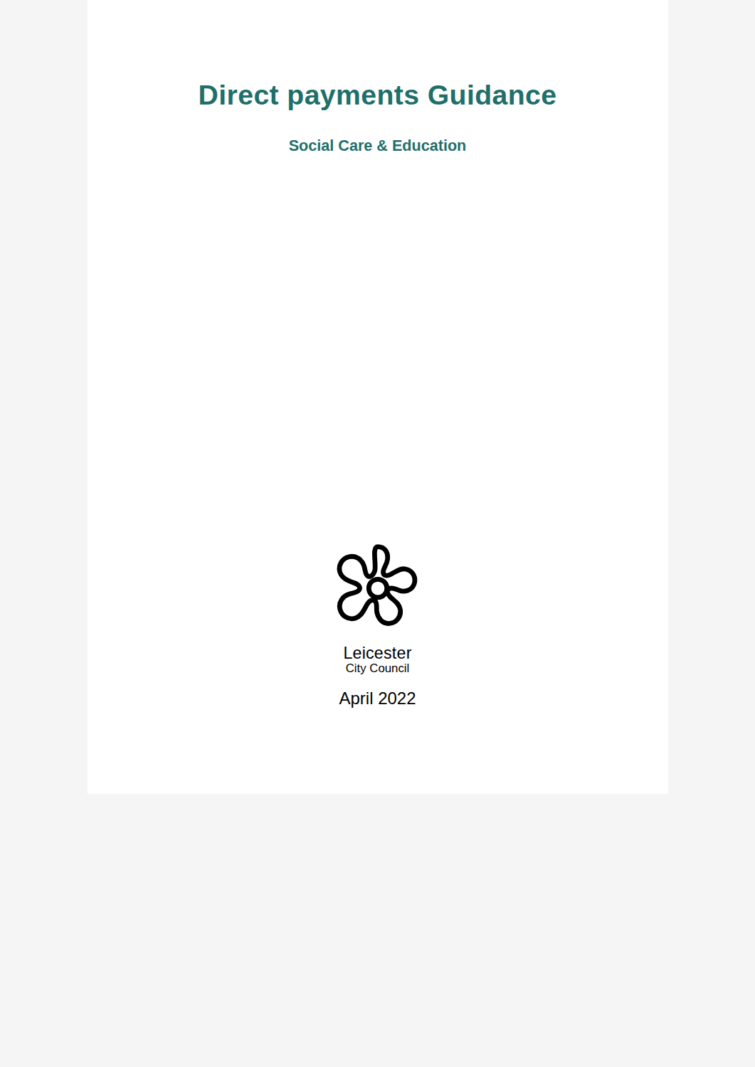Direct payments Guidance
Social Care & Education
Leicester City Council
April 2022